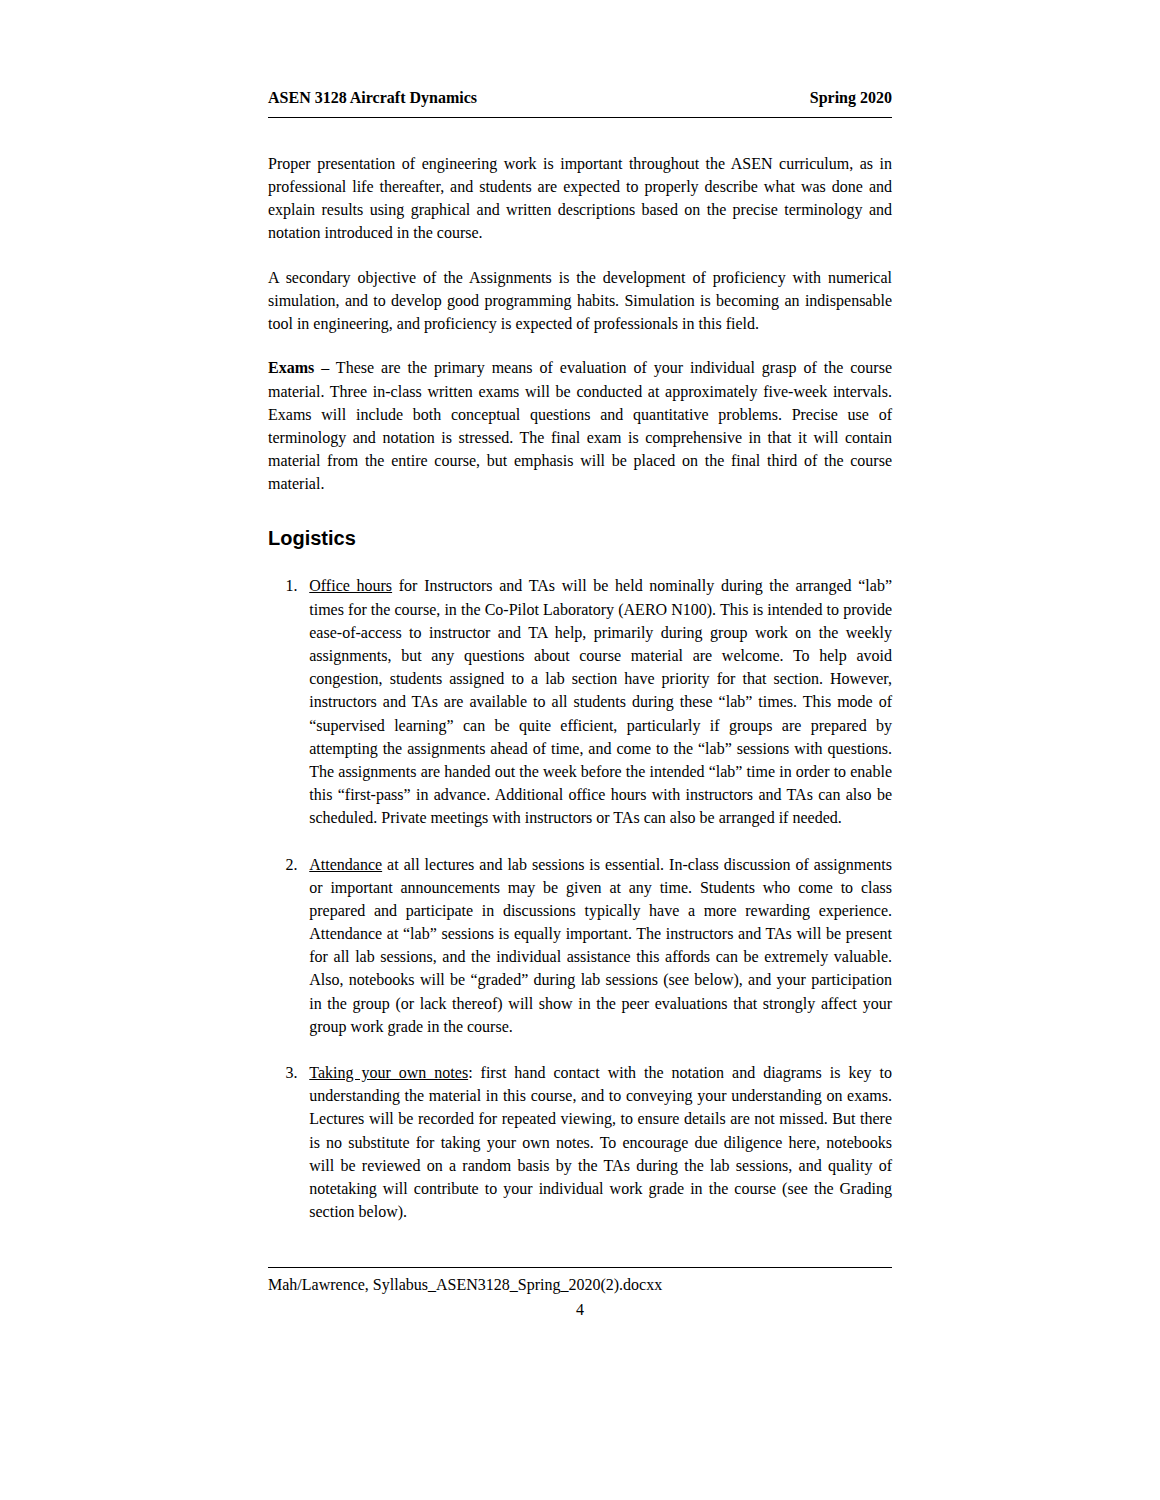ASEN 3128 Aircraft Dynamics
Spring 2020
Proper presentation of engineering work is important throughout the ASEN curriculum, as in professional life thereafter, and students are expected to properly describe what was done and explain results using graphical and written descriptions based on the precise terminology and notation introduced in the course.
A secondary objective of the Assignments is the development of proficiency with numerical simulation, and to develop good programming habits. Simulation is becoming an indispensable tool in engineering, and proficiency is expected of professionals in this field.
Exams – These are the primary means of evaluation of your individual grasp of the course material. Three in-class written exams will be conducted at approximately five-week intervals. Exams will include both conceptual questions and quantitative problems. Precise use of terminology and notation is stressed. The final exam is comprehensive in that it will contain material from the entire course, but emphasis will be placed on the final third of the course material.
Logistics
Office hours for Instructors and TAs will be held nominally during the arranged “lab” times for the course, in the Co-Pilot Laboratory (AERO N100). This is intended to provide ease-of-access to instructor and TA help, primarily during group work on the weekly assignments, but any questions about course material are welcome. To help avoid congestion, students assigned to a lab section have priority for that section. However, instructors and TAs are available to all students during these “lab” times. This mode of “supervised learning” can be quite efficient, particularly if groups are prepared by attempting the assignments ahead of time, and come to the “lab” sessions with questions. The assignments are handed out the week before the intended “lab” time in order to enable this “first-pass” in advance. Additional office hours with instructors and TAs can also be scheduled. Private meetings with instructors or TAs can also be arranged if needed.
Attendance at all lectures and lab sessions is essential. In-class discussion of assignments or important announcements may be given at any time. Students who come to class prepared and participate in discussions typically have a more rewarding experience. Attendance at “lab” sessions is equally important. The instructors and TAs will be present for all lab sessions, and the individual assistance this affords can be extremely valuable. Also, notebooks will be “graded” during lab sessions (see below), and your participation in the group (or lack thereof) will show in the peer evaluations that strongly affect your group work grade in the course.
Taking your own notes: first hand contact with the notation and diagrams is key to understanding the material in this course, and to conveying your understanding on exams. Lectures will be recorded for repeated viewing, to ensure details are not missed. But there is no substitute for taking your own notes. To encourage due diligence here, notebooks will be reviewed on a random basis by the TAs during the lab sessions, and quality of notetaking will contribute to your individual work grade in the course (see the Grading section below).
Mah/Lawrence, Syllabus_ASEN3128_Spring_2020(2).docxx
4